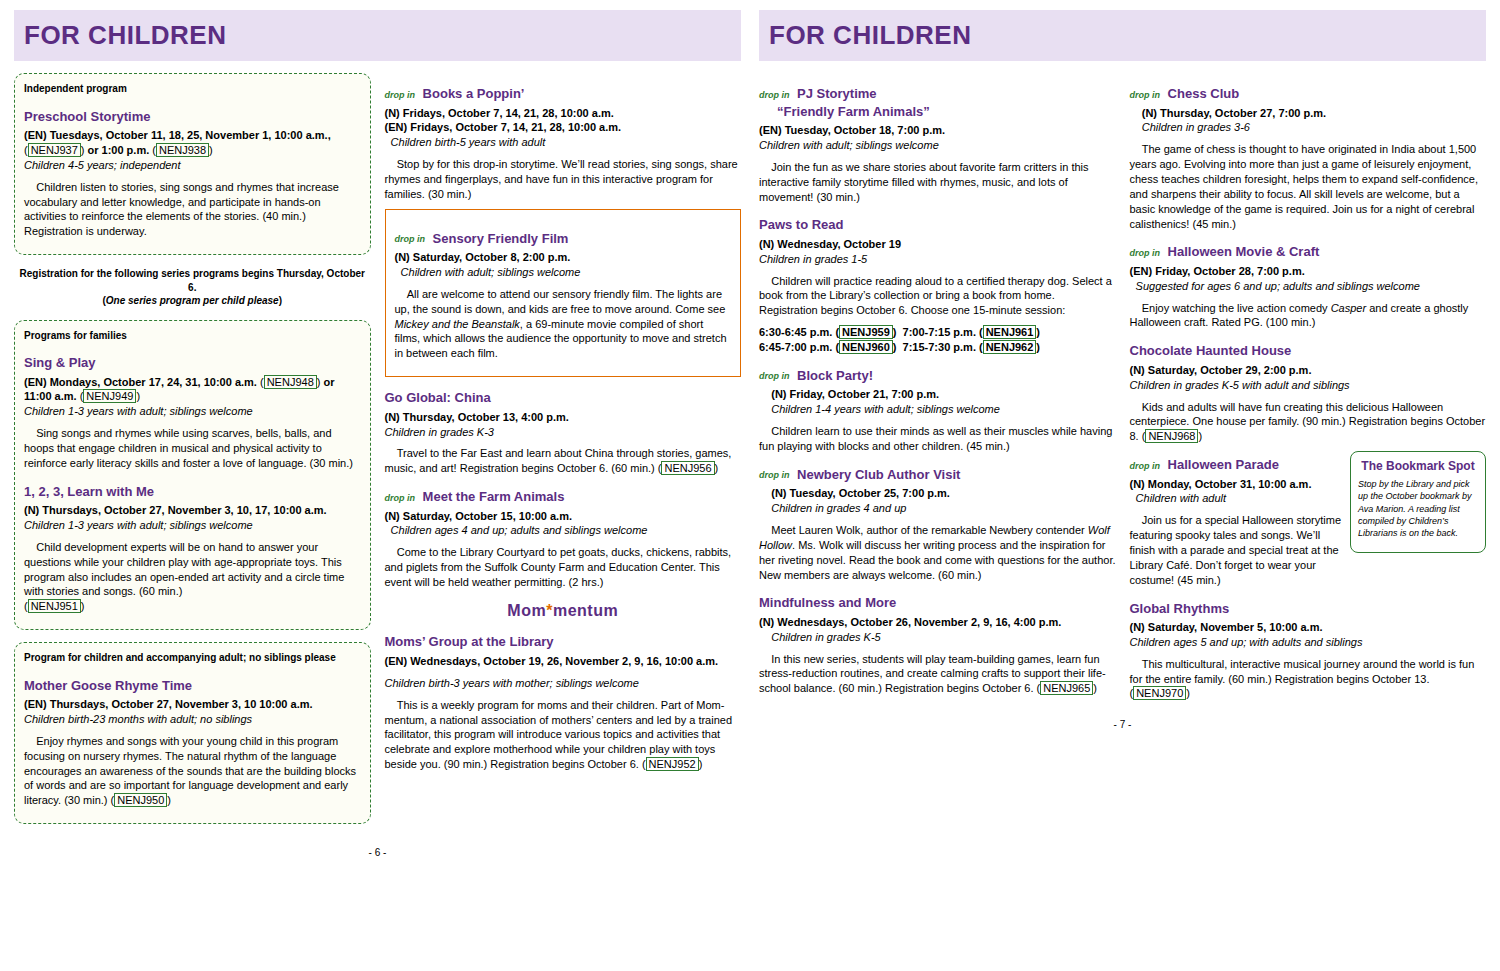FOR CHILDREN
Independent program
Preschool Storytime
(EN) Tuesdays, October 11, 18, 25, November 1, 10:00 a.m., (NENJ937) or 1:00 p.m. (NENJ938)
Children 4-5 years; independent
Children listen to stories, sing songs and rhymes that increase vocabulary and letter knowledge, and participate in hands-on activities to reinforce the elements of the stories. (40 min.) Registration is underway.
Registration for the following series programs begins Thursday, October 6.
(One series program per child please)
Programs for families
Sing & Play
(EN) Mondays, October 17, 24, 31, 10:00 a.m. (NENJ948) or 11:00 a.m. (NENJ949)
Children 1-3 years with adult; siblings welcome
Sing songs and rhymes while using scarves, bells, balls, and hoops that engage children in musical and physical activity to reinforce early literacy skills and foster a love of language. (30 min.)
1, 2, 3, Learn with Me
(N) Thursdays, October 27, November 3, 10, 17, 10:00 a.m.
Children 1-3 years with adult; siblings welcome
Child development experts will be on hand to answer your questions while your children play with age-appropriate toys. This program also includes an open-ended art activity and a circle time with stories and songs. (60 min.)
(NENJ951)
Program for children and accompanying adult; no siblings please
Mother Goose Rhyme Time
(EN) Thursdays, October 27, November 3, 10 10:00 a.m.
Children birth-23 months with adult; no siblings
Enjoy rhymes and songs with your young child in this program focusing on nursery rhymes. The natural rhythm of the language encourages an awareness of the sounds that are the building blocks of words and are so important for language development and early literacy. (30 min.) (NENJ950)
drop in Books a Poppin’
(N) Fridays, October 7, 14, 21, 28, 10:00 a.m.
(EN) Fridays, October 7, 14, 21, 28, 10:00 a.m.
Children birth-5 years with adult
Stop by for this drop-in storytime. We’ll read stories, sing songs, share rhymes and fingerplays, and have fun in this interactive program for families. (30 min.)
drop in Sensory Friendly Film
(N) Saturday, October 8, 2:00 p.m.
Children with adult; siblings welcome
All are welcome to attend our sensory friendly film. The lights are up, the sound is down, and kids are free to move around. Come see Mickey and the Beanstalk, a 69-minute movie compiled of short films, which allows the audience the opportunity to move and stretch in between each film.
Go Global: China
(N) Thursday, October 13, 4:00 p.m.
Children in grades K-3
Travel to the Far East and learn about China through stories, games, music, and art! Registration begins October 6. (60 min.) (NENJ956)
drop in Meet the Farm Animals
(N) Saturday, October 15, 10:00 a.m.
Children ages 4 and up; adults and siblings welcome
Come to the Library Courtyard to pet goats, ducks, chickens, rabbits, and piglets from the Suffolk County Farm and Education Center. This event will be held weather permitting. (2 hrs.)
Mom*mentum
Moms’ Group at the Library
(EN) Wednesdays, October 19, 26, November 2, 9, 16, 10:00 a.m.
Children birth-3 years with mother; siblings welcome
This is a weekly program for moms and their children. Part of Mom-mentum, a national association of mothers’ centers and led by a trained facilitator, this program will introduce various topics and activities that celebrate and explore motherhood while your children play with toys beside you. (90 min.) Registration begins October 6. (NENJ952)
- 6 -
FOR CHILDREN
drop in PJ Storytime
“Friendly Farm Animals”
(EN) Tuesday, October 18, 7:00 p.m.
Children with adult; siblings welcome
Join the fun as we share stories about favorite farm critters in this interactive family storytime filled with rhymes, music, and lots of movement! (30 min.)
Paws to Read
(N) Wednesday, October 19
Children in grades 1-5
Children will practice reading aloud to a certified therapy dog. Select a book from the Library’s collection or bring a book from home. Registration begins October 6. Choose one 15-minute session:
6:30-6:45 p.m. (NENJ959) 7:00-7:15 p.m. (NENJ961)
6:45-7:00 p.m. (NENJ960) 7:15-7:30 p.m. (NENJ962)
drop in Block Party!
(N) Friday, October 21, 7:00 p.m.
Children 1-4 years with adult; siblings welcome
Children learn to use their minds as well as their muscles while having fun playing with blocks and other children. (45 min.)
drop in Newbery Club Author Visit
(N) Tuesday, October 25, 7:00 p.m.
Children in grades 4 and up
Meet Lauren Wolk, author of the remarkable Newbery contender Wolf Hollow. Ms. Wolk will discuss her writing process and the inspiration for her riveting novel. Read the book and come with questions for the author. New members are always welcome. (60 min.)
Mindfulness and More
(N) Wednesdays, October 26, November 2, 9, 16, 4:00 p.m.
Children in grades K-5
In this new series, students will play team-building games, learn fun stress-reduction routines, and create calming crafts to support their life-school balance. (60 min.) Registration begins October 6. (NENJ965)
drop in Chess Club
(N) Thursday, October 27, 7:00 p.m.
Children in grades 3-6
The game of chess is thought to have originated in India about 1,500 years ago. Evolving into more than just a game of leisurely enjoyment, chess teaches children foresight, helps them to expand self-confidence, and sharpens their ability to focus. All skill levels are welcome, but a basic knowledge of the game is required. Join us for a night of cerebral calisthenics! (45 min.)
drop in Halloween Movie & Craft
(EN) Friday, October 28, 7:00 p.m.
Suggested for ages 6 and up; adults and siblings welcome
Enjoy watching the live action comedy Casper and create a ghostly Halloween craft. Rated PG. (100 min.)
Chocolate Haunted House
(N) Saturday, October 29, 2:00 p.m.
Children in grades K-5 with adult and siblings
Kids and adults will have fun creating this delicious Halloween centerpiece. One house per family. (90 min.) Registration begins October 8. (NENJ968)
The Bookmark Spot
Stop by the Library and pick up the October bookmark by Ava Marion. A reading list compiled by Children’s Librarians is on the back.
drop in Halloween Parade
(N) Monday, October 31, 10:00 a.m.
Children with adult
Join us for a special Halloween storytime featuring spooky tales and songs. We’ll finish with a parade and special treat at the Library Café. Don’t forget to wear your costume! (45 min.)
Global Rhythms
(N) Saturday, November 5, 10:00 a.m.
Children ages 5 and up; with adults and siblings
This multicultural, interactive musical journey around the world is fun for the entire family. (60 min.) Registration begins October 13. (NENJ970)
- 7 -